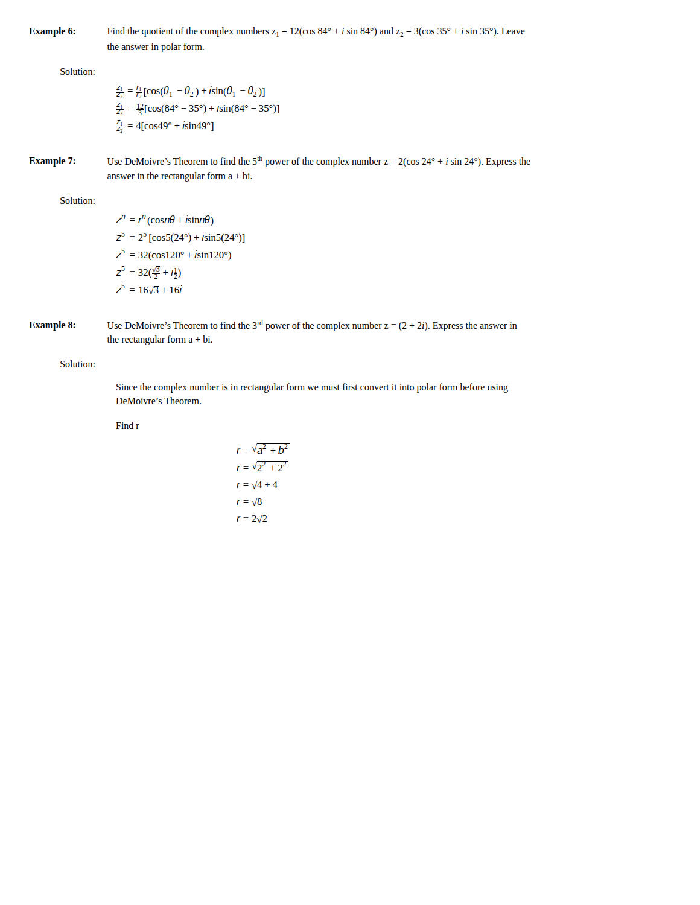Example 6:
Find the quotient of the complex numbers z1 = 12(cos 84° + i sin 84°) and z2 = 3(cos 35° + i sin 35°). Leave the answer in polar form.
Solution:
z1z2 = r1r2 [ cos⁡(θ1−θ2) +isin⁡(θ1−θ2) ]
z1z2 = 123 [ cos⁡(84°−35°) +isin⁡(84°−35°) ]
z1z2 = 4 [ cos49°+isin49° ]
Example 7:
Use DeMoivre’s Theorem to find the 5th power of the complex number z = 2(cos 24° + i sin 24°). Express the answer in the rectangular form a + bi.
Solution:
zn = rn ( cos⁡nθ+isin⁡nθ )
z5 = 25 [ cos5(24°) +isin5(24°) ]
z5 = 32 ( cos120°+isin120° )
z5 = 32 ( 32 +i 12 )
z5 = 163 +16i
Example 8:
Use DeMoivre’s Theorem to find the 3rd power of the complex number z = (2 + 2i). Express the answer in the rectangular form a + bi.
Solution:
Since the complex number is in rectangular form we must first convert it into polar form before using DeMoivre’s Theorem.
Find r
r= a2+b2
r= 22+22
r= 4+4
r= 8
r= 22